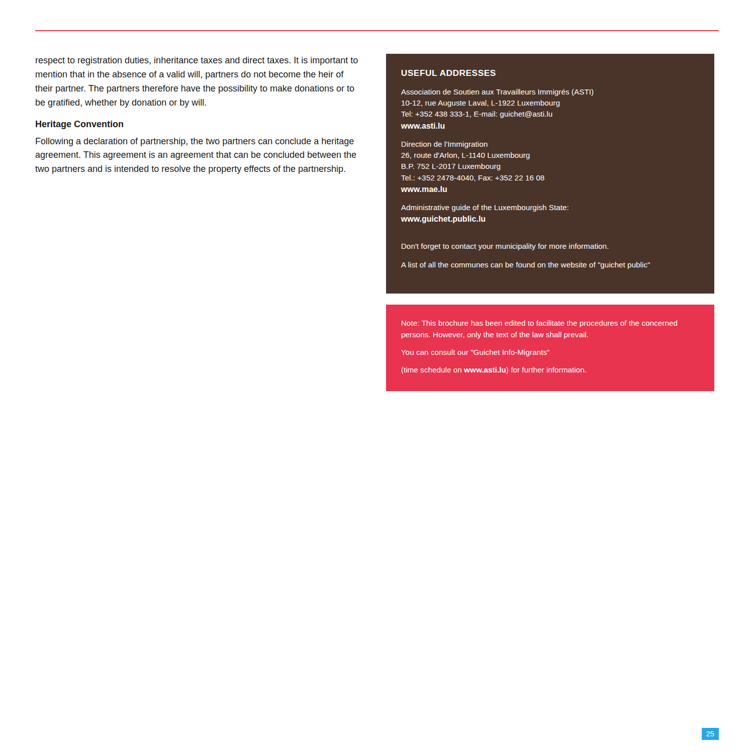respect to registration duties, inheritance taxes and direct taxes. It is important to mention that in the absence of a valid will, partners do not become the heir of their partner. The partners therefore have the possibility to make donations or to be gratified, whether by donation or by will.
Heritage Convention
Following a declaration of partnership, the two partners can conclude a heritage agreement. This agreement is an agreement that can be concluded between the two partners and is intended to resolve the property effects of the partnership.
USEFUL ADDRESSES
Association de Soutien aux Travailleurs Immigrés (ASTI)
10-12, rue Auguste Laval, L-1922 Luxembourg
Tel: +352 438 333-1, E-mail: guichet@asti.lu
www.asti.lu
Direction de l'Immigration
26, route d'Arlon, L-1140 Luxembourg
B.P. 752 L-2017 Luxembourg
Tel.: +352 2478-4040, Fax: +352 22 16 08
www.mae.lu
Administrative guide of the Luxembourgish State:
www.guichet.public.lu
Don't forget to contact your municipality for more information.
A list of all the communes can be found on the website of "guichet public"
Note: This brochure has been edited to facilitate the procedures of the concerned persons. However, only the text of the law shall prevail.
You can consult our "Guichet Info-Migrants"
(time schedule on www.asti.lu) for further information.
25